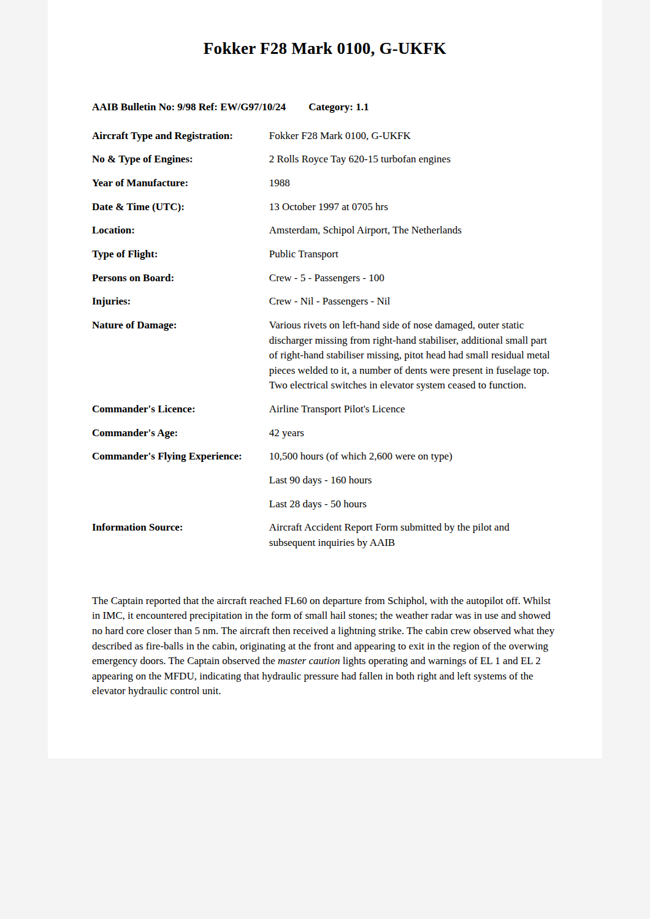Fokker F28 Mark 0100, G-UKFK
AAIB Bulletin No: 9/98 Ref: EW/G97/10/24Category: 1.1
| Aircraft Type and Registration: | Fokker F28 Mark 0100, G-UKFK |
| No & Type of Engines: | 2 Rolls Royce Tay 620-15 turbofan engines |
| Year of Manufacture: | 1988 |
| Date & Time (UTC): | 13 October 1997 at 0705 hrs |
| Location: | Amsterdam, Schipol Airport, The Netherlands |
| Type of Flight: | Public Transport |
| Persons on Board: | Crew - 5 - Passengers - 100 |
| Injuries: | Crew - Nil - Passengers - Nil |
| Nature of Damage: | Various rivets on left-hand side of nose damaged, outer static discharger missing from right-hand stabiliser, additional small part of right-hand stabiliser missing, pitot head had small residual metal pieces welded to it, a number of dents were present in fuselage top. Two electrical switches in elevator system ceased to function. |
| Commander's Licence: | Airline Transport Pilot's Licence |
| Commander's Age: | 42 years |
| Commander's Flying Experience: | 10,500 hours (of which 2,600 were on type) Last 90 days - 160 hours Last 28 days - 50 hours |
| Information Source: | Aircraft Accident Report Form submitted by the pilot and subsequent inquiries by AAIB |
The Captain reported that the aircraft reached FL60 on departure from Schiphol, with the autopilot off. Whilst in IMC, it encountered precipitation in the form of small hail stones; the weather radar was in use and showed no hard core closer than 5 nm. The aircraft then received a lightning strike. The cabin crew observed what they described as fire-balls in the cabin, originating at the front and appearing to exit in the region of the overwing emergency doors. The Captain observed the master caution lights operating and warnings of EL 1 and EL 2 appearing on the MFDU, indicating that hydraulic pressure had fallen in both right and left systems of the elevator hydraulic control unit.